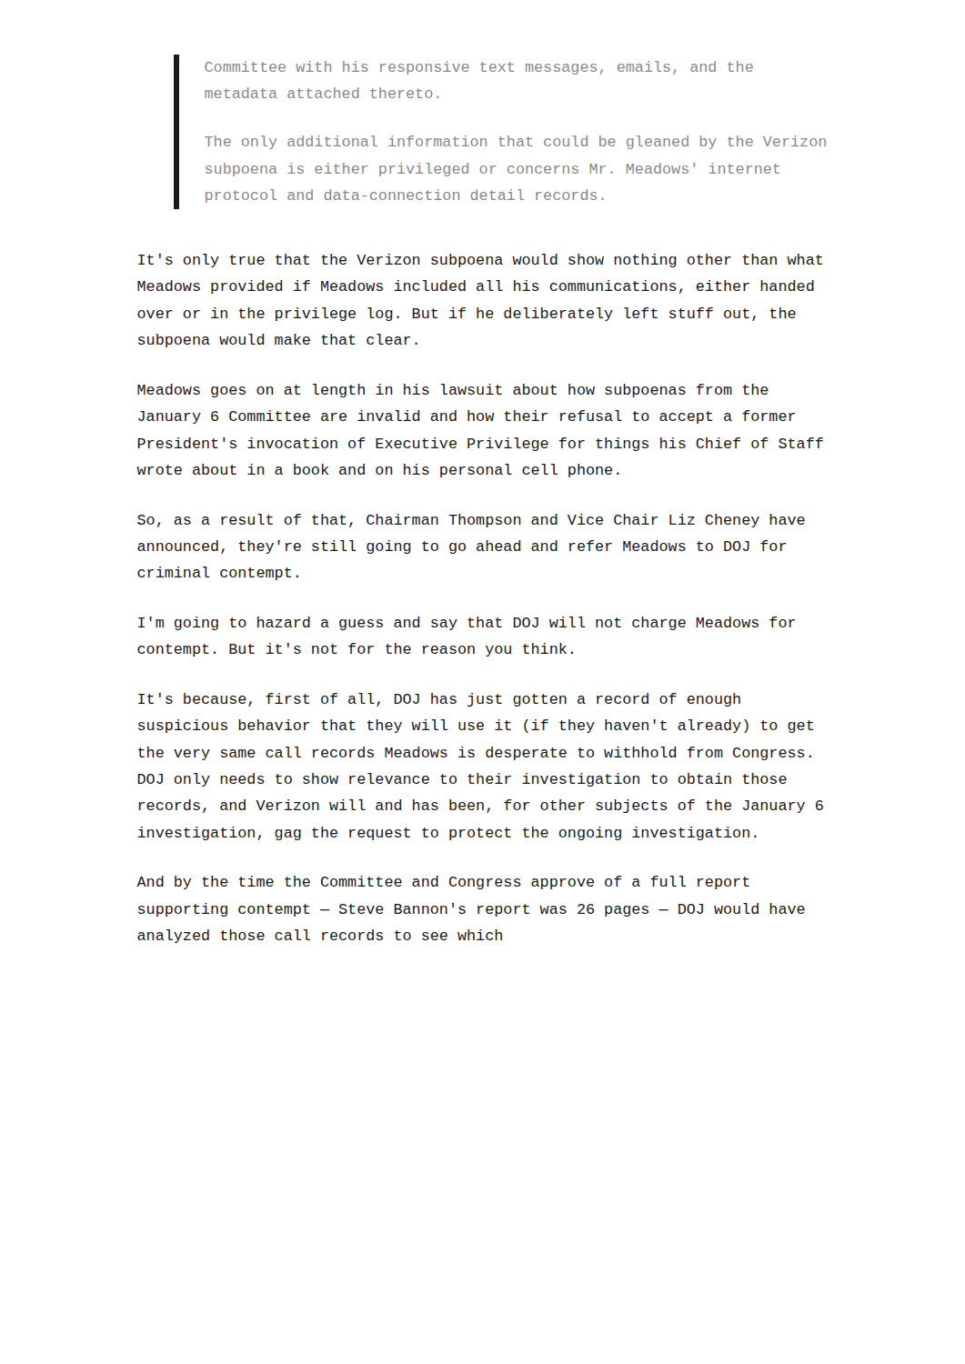Committee with his responsive text messages, emails, and the metadata attached thereto.
The only additional information that could be gleaned by the Verizon subpoena is either privileged or concerns Mr. Meadows' internet protocol and data-connection detail records.
It's only true that the Verizon subpoena would show nothing other than what Meadows provided if Meadows included all his communications, either handed over or in the privilege log. But if he deliberately left stuff out, the subpoena would make that clear.
Meadows goes on at length in his lawsuit about how subpoenas from the January 6 Committee are invalid and how their refusal to accept a former President's invocation of Executive Privilege for things his Chief of Staff wrote about in a book and on his personal cell phone.
So, as a result of that, Chairman Thompson and Vice Chair Liz Cheney have announced, they're still going to go ahead and refer Meadows to DOJ for criminal contempt.
I'm going to hazard a guess and say that DOJ will not charge Meadows for contempt. But it's not for the reason you think.
It's because, first of all, DOJ has just gotten a record of enough suspicious behavior that they will use it (if they haven't already) to get the very same call records Meadows is desperate to withhold from Congress. DOJ only needs to show relevance to their investigation to obtain those records, and Verizon will and has been, for other subjects of the January 6 investigation, gag the request to protect the ongoing investigation.
And by the time the Committee and Congress approve of a full report supporting contempt — Steve Bannon's report was 26 pages — DOJ would have analyzed those call records to see which